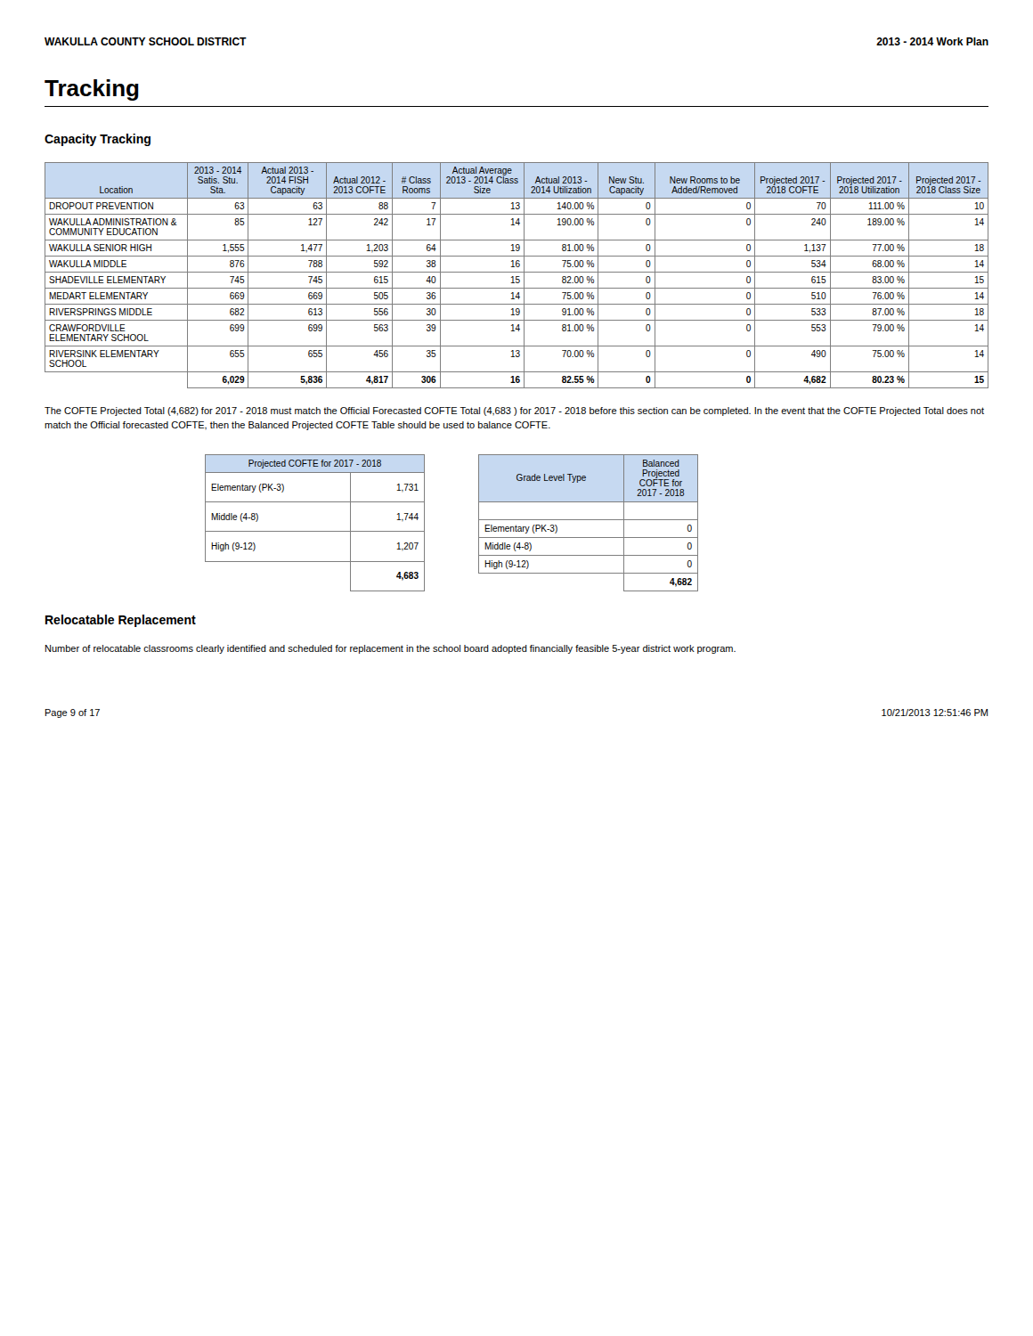WAKULLA COUNTY SCHOOL DISTRICT 2013 - 2014 Work Plan
Tracking
Capacity Tracking
| Location | 2013 - 2014 Satis. Stu. Sta. | Actual 2013 - 2014 FISH Capacity | Actual 2012 - 2013 COFTE | # Class Rooms | Actual Average 2013 - 2014 Class Size | Actual 2013 - 2014 Utilization | New Stu. Capacity | New Rooms to be Added/Removed | Projected 2017 - 2018 COFTE | Projected 2017 - 2018 Utilization | Projected 2017 - 2018 Class Size |
| --- | --- | --- | --- | --- | --- | --- | --- | --- | --- | --- | --- |
| DROPOUT PREVENTION | 63 | 63 | 88 | 7 | 13 | 140.00 % | 0 | 0 | 70 | 111.00 % | 10 |
| WAKULLA ADMINISTRATION & COMMUNITY EDUCATION | 85 | 127 | 242 | 17 | 14 | 190.00 % | 0 | 0 | 240 | 189.00 % | 14 |
| WAKULLA SENIOR HIGH | 1,555 | 1,477 | 1,203 | 64 | 19 | 81.00 % | 0 | 0 | 1,137 | 77.00 % | 18 |
| WAKULLA MIDDLE | 876 | 788 | 592 | 38 | 16 | 75.00 % | 0 | 0 | 534 | 68.00 % | 14 |
| SHADEVILLE ELEMENTARY | 745 | 745 | 615 | 40 | 15 | 82.00 % | 0 | 0 | 615 | 83.00 % | 15 |
| MEDART ELEMENTARY | 669 | 669 | 505 | 36 | 14 | 75.00 % | 0 | 0 | 510 | 76.00 % | 14 |
| RIVERSPRINGS MIDDLE | 682 | 613 | 556 | 30 | 19 | 91.00 % | 0 | 0 | 533 | 87.00 % | 18 |
| CRAWFORDVILLE ELEMENTARY SCHOOL | 699 | 699 | 563 | 39 | 14 | 81.00 % | 0 | 0 | 553 | 79.00 % | 14 |
| RIVERSINK ELEMENTARY SCHOOL | 655 | 655 | 456 | 35 | 13 | 70.00 % | 0 | 0 | 490 | 75.00 % | 14 |
| | 6,029 | 5,836 | 4,817 | 306 | 16 | 82.55 % | 0 | 0 | 4,682 | 80.23 % | 15 |
The COFTE Projected Total (4,682) for 2017 - 2018 must match the Official Forecasted COFTE Total (4,683 ) for 2017 - 2018 before this section can be completed. In the event that the COFTE Projected Total does not match the Official forecasted COFTE, then the Balanced Projected COFTE Table should be used to balance COFTE.
| Projected COFTE for 2017 - 2018 |
| --- |
| Elementary (PK-3) | 1,731 |
| Middle (4-8) | 1,744 |
| High (9-12) | 1,207 |
| | 4,683 |
| Grade Level Type | Balanced Projected COFTE for 2017 - 2018 |
| --- | --- |
| Elementary (PK-3) | 0 |
| Middle (4-8) | 0 |
| High (9-12) | 0 |
| | 4,682 |
Relocatable Replacement
Number of relocatable classrooms clearly identified and scheduled for replacement in the school board adopted financially feasible 5-year district work program.
Page 9 of 17 10/21/2013 12:51:46 PM